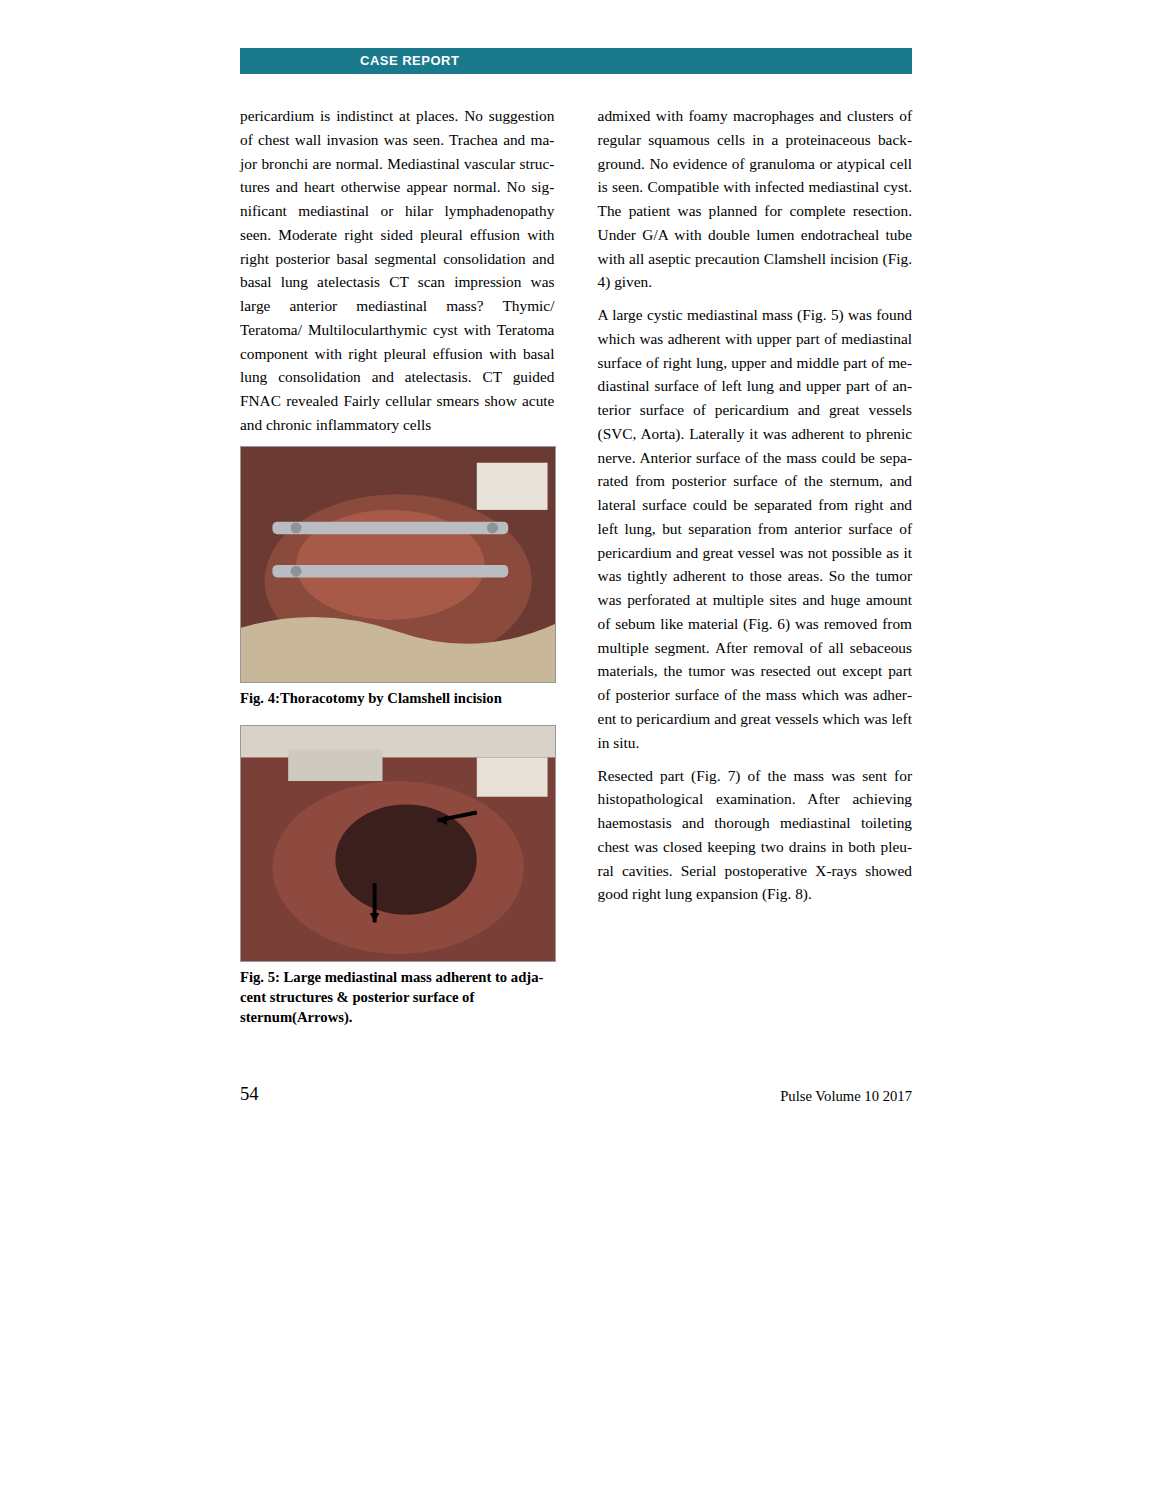CASE REPORT
pericardium is indistinct at places. No suggestion of chest wall invasion was seen. Trachea and major bronchi are normal. Mediastinal vascular structures and heart otherwise appear normal. No significant mediastinal or hilar lymphadenopathy seen. Moderate right sided pleural effusion with right posterior basal segmental consolidation and basal lung atelectasis CT scan impression was large anterior mediastinal mass? Thymic/ Teratoma/ Multilocularthymic cyst with Teratoma component with right pleural effusion with basal lung consolidation and atelectasis. CT guided FNAC revealed Fairly cellular smears show acute and chronic inflammatory cells
Fig. 4:Thoracotomy by Clamshell incision
Fig. 5: Large mediastinal mass adherent to adjacent structures & posterior surface of sternum(Arrows).
admixed with foamy macrophages and clusters of regular squamous cells in a proteinaceous background. No evidence of granuloma or atypical cell is seen. Compatible with infected mediastinal cyst. The patient was planned for complete resection. Under G/A with double lumen endotracheal tube with all aseptic precaution Clamshell incision (Fig. 4) given.
A large cystic mediastinal mass (Fig. 5) was found which was adherent with upper part of mediastinal surface of right lung, upper and middle part of mediastinal surface of left lung and upper part of anterior surface of pericardium and great vessels (SVC, Aorta). Laterally it was adherent to phrenic nerve. Anterior surface of the mass could be separated from posterior surface of the sternum, and lateral surface could be separated from right and left lung, but separation from anterior surface of pericardium and great vessel was not possible as it was tightly adherent to those areas. So the tumor was perforated at multiple sites and huge amount of sebum like material (Fig. 6) was removed from multiple segment. After removal of all sebaceous materials, the tumor was resected out except part of posterior surface of the mass which was adherent to pericardium and great vessels which was left in situ.
Resected part (Fig. 7) of the mass was sent for histopathological examination. After achieving haemostasis and thorough mediastinal toileting chest was closed keeping two drains in both pleural cavities. Serial postoperative X-rays showed good right lung expansion (Fig. 8).
54
Pulse Volume 10 2017